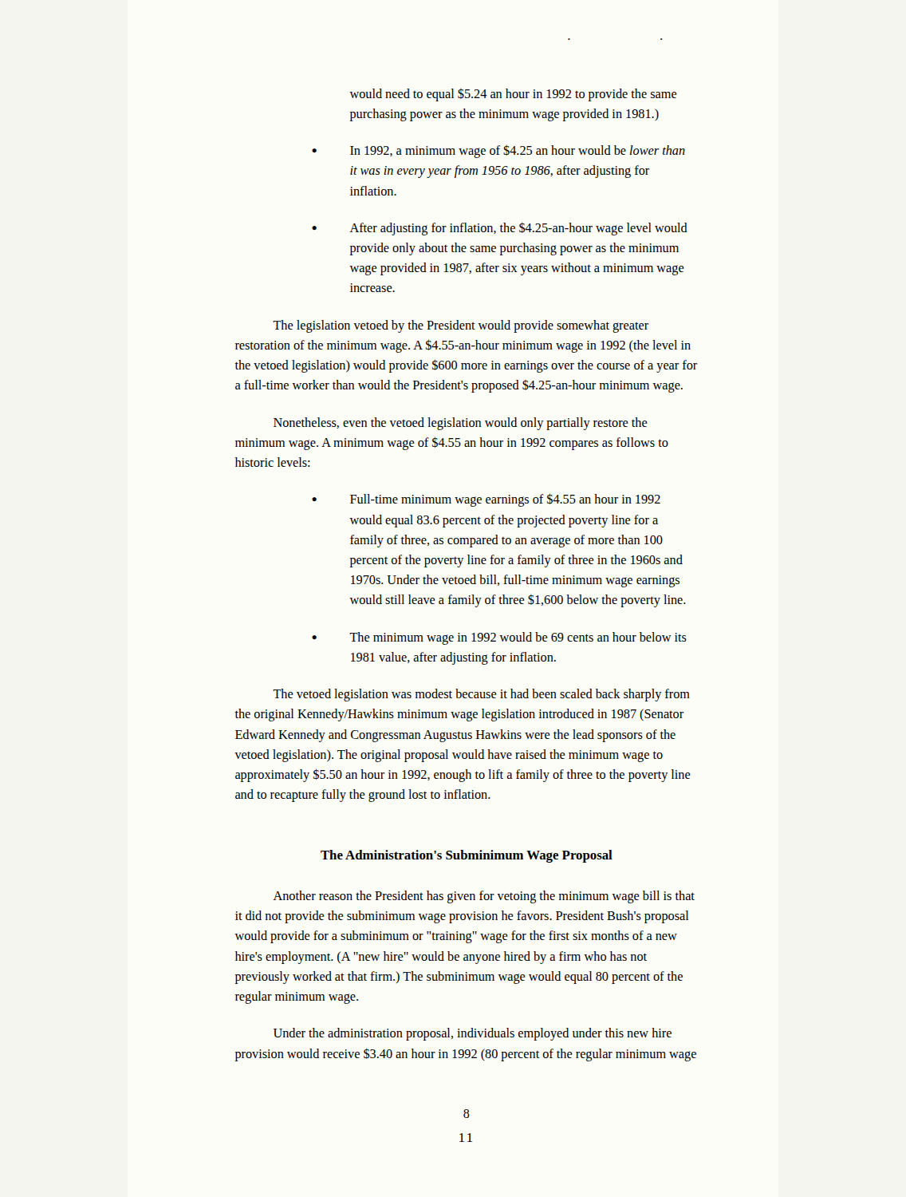· ·
would need to equal $5.24 an hour in 1992 to provide the same purchasing power as the minimum wage provided in 1981.)
In 1992, a minimum wage of $4.25 an hour would be lower than it was in every year from 1956 to 1986, after adjusting for inflation.
After adjusting for inflation, the $4.25-an-hour wage level would provide only about the same purchasing power as the minimum wage provided in 1987, after six years without a minimum wage increase.
The legislation vetoed by the President would provide somewhat greater restoration of the minimum wage. A $4.55-an-hour minimum wage in 1992 (the level in the vetoed legislation) would provide $600 more in earnings over the course of a year for a full-time worker than would the President's proposed $4.25-an-hour minimum wage.
Nonetheless, even the vetoed legislation would only partially restore the minimum wage. A minimum wage of $4.55 an hour in 1992 compares as follows to historic levels:
Full-time minimum wage earnings of $4.55 an hour in 1992 would equal 83.6 percent of the projected poverty line for a family of three, as compared to an average of more than 100 percent of the poverty line for a family of three in the 1960s and 1970s. Under the vetoed bill, full-time minimum wage earnings would still leave a family of three $1,600 below the poverty line.
The minimum wage in 1992 would be 69 cents an hour below its 1981 value, after adjusting for inflation.
The vetoed legislation was modest because it had been scaled back sharply from the original Kennedy/Hawkins minimum wage legislation introduced in 1987 (Senator Edward Kennedy and Congressman Augustus Hawkins were the lead sponsors of the vetoed legislation). The original proposal would have raised the minimum wage to approximately $5.50 an hour in 1992, enough to lift a family of three to the poverty line and to recapture fully the ground lost to inflation.
The Administration's Subminimum Wage Proposal
Another reason the President has given for vetoing the minimum wage bill is that it did not provide the subminimum wage provision he favors. President Bush's proposal would provide for a subminimum or "training" wage for the first six months of a new hire's employment. (A "new hire" would be anyone hired by a firm who has not previously worked at that firm.) The subminimum wage would equal 80 percent of the regular minimum wage.
Under the administration proposal, individuals employed under this new hire provision would receive $3.40 an hour in 1992 (80 percent of the regular minimum wage
8
11